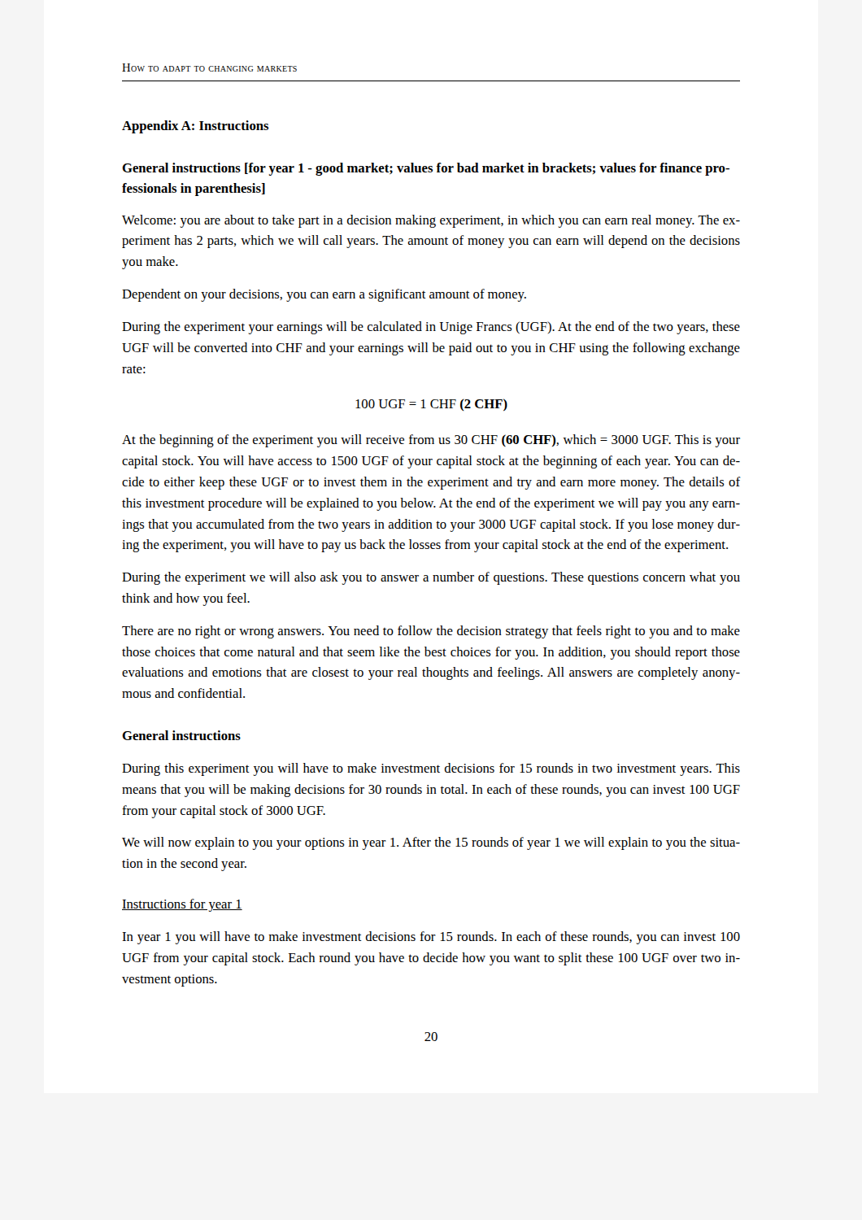How to adapt to changing markets
Appendix A: Instructions
General instructions [for year 1 - good market; values for bad market in brackets; values for finance professionals in parenthesis]
Welcome: you are about to take part in a decision making experiment, in which you can earn real money. The experiment has 2 parts, which we will call years. The amount of money you can earn will depend on the decisions you make.
Dependent on your decisions, you can earn a significant amount of money.
During the experiment your earnings will be calculated in Unige Francs (UGF). At the end of the two years, these UGF will be converted into CHF and your earnings will be paid out to you in CHF using the following exchange rate:
100 UGF = 1 CHF (2 CHF)
At the beginning of the experiment you will receive from us 30 CHF (60 CHF), which = 3000 UGF. This is your capital stock. You will have access to 1500 UGF of your capital stock at the beginning of each year. You can decide to either keep these UGF or to invest them in the experiment and try and earn more money. The details of this investment procedure will be explained to you below. At the end of the experiment we will pay you any earnings that you accumulated from the two years in addition to your 3000 UGF capital stock. If you lose money during the experiment, you will have to pay us back the losses from your capital stock at the end of the experiment.
During the experiment we will also ask you to answer a number of questions. These questions concern what you think and how you feel.
There are no right or wrong answers. You need to follow the decision strategy that feels right to you and to make those choices that come natural and that seem like the best choices for you. In addition, you should report those evaluations and emotions that are closest to your real thoughts and feelings. All answers are completely anonymous and confidential.
General instructions
During this experiment you will have to make investment decisions for 15 rounds in two investment years. This means that you will be making decisions for 30 rounds in total. In each of these rounds, you can invest 100 UGF from your capital stock of 3000 UGF.
We will now explain to you your options in year 1. After the 15 rounds of year 1 we will explain to you the situation in the second year.
Instructions for year 1
In year 1 you will have to make investment decisions for 15 rounds. In each of these rounds, you can invest 100 UGF from your capital stock. Each round you have to decide how you want to split these 100 UGF over two investment options.
20